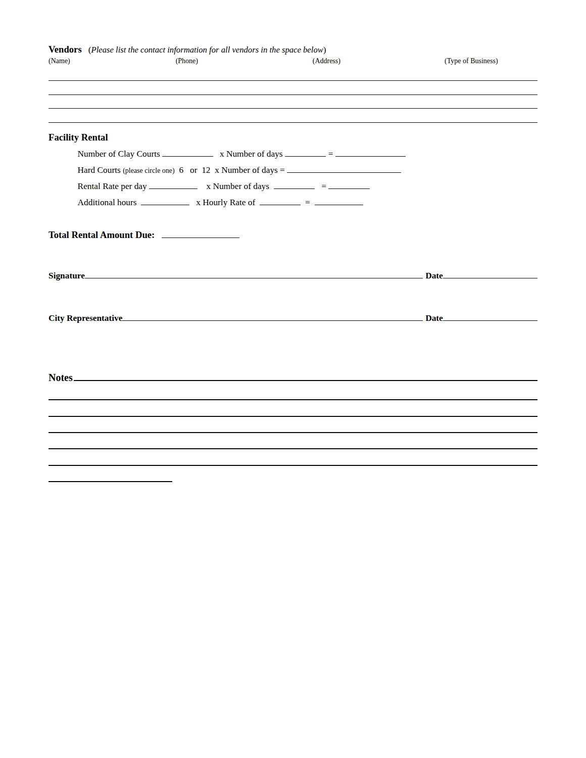Vendors (Please list the contact information for all vendors in the space below)
(Name) (Phone) (Address) (Type of Business)
Facility Rental
Number of Clay Courts x Number of days =
Hard Courts (please circle one) 6 or 12 x Number of days =
Rental Rate per day x Number of days =
Additional hours x Hourly Rate of =
Total Rental Amount Due:
Signature Date
City Representative Date
Notes